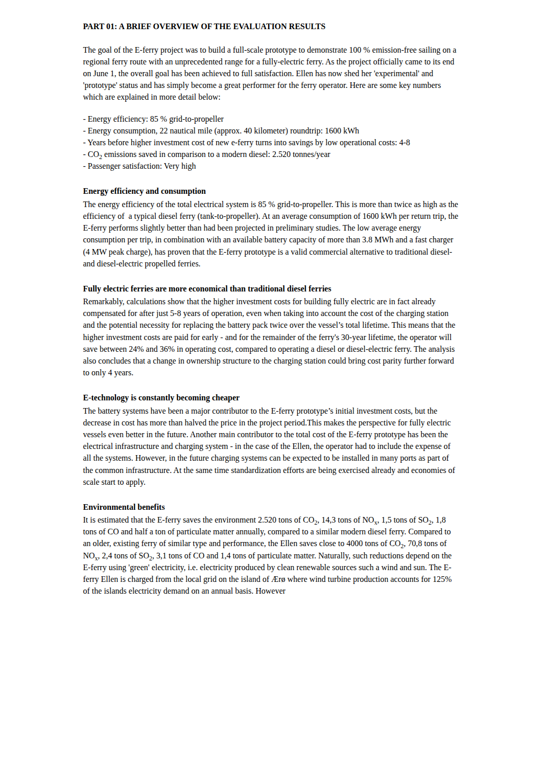Part 01: A Brief Overview of the Evaluation Results
The goal of the E-ferry project was to build a full-scale prototype to demonstrate 100 % emission-free sailing on a regional ferry route with an unprecedented range for a fully-electric ferry. As the project officially came to its end on June 1, the overall goal has been achieved to full satisfaction. Ellen has now shed her 'experimental' and 'prototype' status and has simply become a great performer for the ferry operator. Here are some key numbers which are explained in more detail below:
Energy efficiency: 85 % grid-to-propeller
Energy consumption, 22 nautical mile (approx. 40 kilometer) roundtrip: 1600 kWh
Years before higher investment cost of new e-ferry turns into savings by low operational costs: 4-8
CO2 emissions saved in comparison to a modern diesel: 2.520 tonnes/year
Passenger satisfaction: Very high
Energy efficiency and consumption
The energy efficiency of the total electrical system is 85 % grid-to-propeller. This is more than twice as high as the efficiency of a typical diesel ferry (tank-to-propeller). At an average consumption of 1600 kWh per return trip, the E-ferry performs slightly better than had been projected in preliminary studies. The low average energy consumption per trip, in combination with an available battery capacity of more than 3.8 MWh and a fast charger (4 MW peak charge), has proven that the E-ferry prototype is a valid commercial alternative to traditional diesel- and diesel-electric propelled ferries.
Fully electric ferries are more economical than traditional diesel ferries
Remarkably, calculations show that the higher investment costs for building fully electric are in fact already compensated for after just 5-8 years of operation, even when taking into account the cost of the charging station and the potential necessity for replacing the battery pack twice over the vessel’s total lifetime. This means that the higher investment costs are paid for early - and for the remainder of the ferry's 30-year lifetime, the operator will save between 24% and 36% in operating cost, compared to operating a diesel or diesel-electric ferry. The analysis also concludes that a change in ownership structure to the charging station could bring cost parity further forward to only 4 years.
E-technology is constantly becoming cheaper
The battery systems have been a major contributor to the E-ferry prototype’s initial investment costs, but the decrease in cost has more than halved the price in the project period.This makes the perspective for fully electric vessels even better in the future. Another main contributor to the total cost of the E-ferry prototype has been the electrical infrastructure and charging system - in the case of the Ellen, the operator had to include the expense of all the systems. However, in the future charging systems can be expected to be installed in many ports as part of the common infrastructure. At the same time standardization efforts are being exercised already and economies of scale start to apply.
Environmental benefits
It is estimated that the E-ferry saves the environment 2.520 tons of CO2, 14,3 tons of NOx, 1,5 tons of SO2, 1,8 tons of CO and half a ton of particulate matter annually, compared to a similar modern diesel ferry. Compared to an older, existing ferry of similar type and performance, the Ellen saves close to 4000 tons of CO2, 70,8 tons of NOx, 2,4 tons of SO2, 3,1 tons of CO and 1,4 tons of particulate matter. Naturally, such reductions depend on the E-ferry using 'green' electricity, i.e. electricity produced by clean renewable sources such a wind and sun. The E-ferry Ellen is charged from the local grid on the island of Ærø where wind turbine production accounts for 125% of the islands electricity demand on an annual basis. However